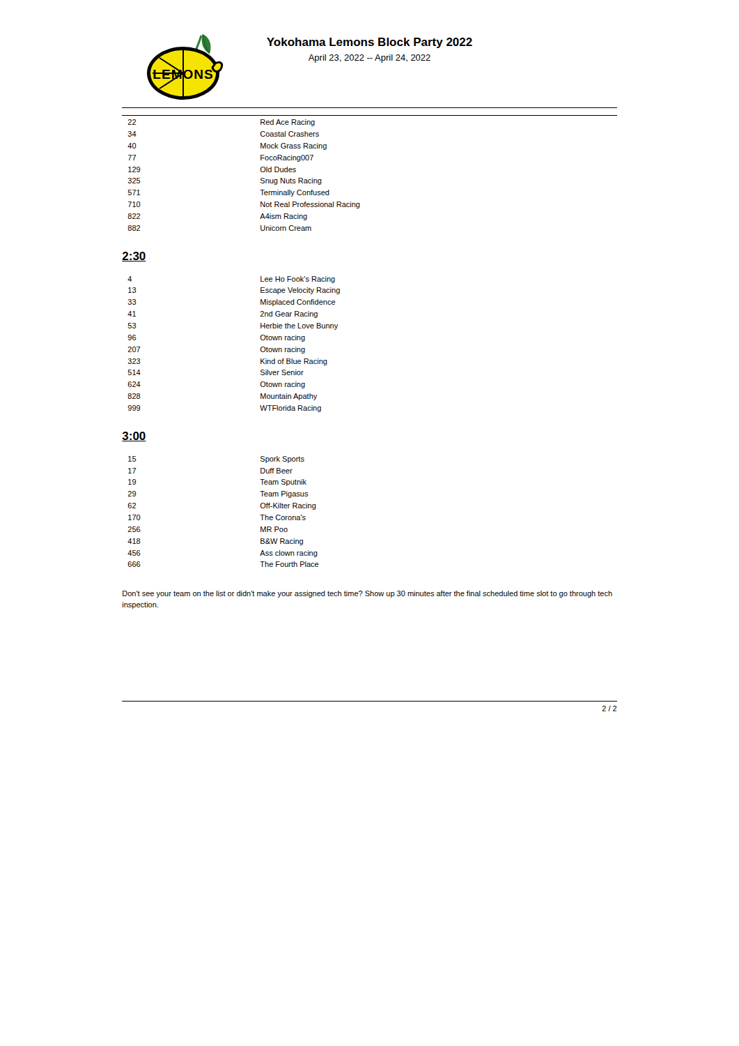LEMONS
Yokohama Lemons Block Party 2022
April 23, 2022 -- April 24, 2022
| 22 | Red Ace Racing |
| 34 | Coastal Crashers |
| 40 | Mock Grass Racing |
| 77 | FocoRacing007 |
| 129 | Old Dudes |
| 325 | Snug Nuts Racing |
| 571 | Terminally Confused |
| 710 | Not Real Professional Racing |
| 822 | A4ism Racing |
| 882 | Unicorn Cream |
2:30
| 4 | Lee Ho Fook's Racing |
| 13 | Escape Velocity Racing |
| 33 | Misplaced Confidence |
| 41 | 2nd Gear Racing |
| 53 | Herbie the Love Bunny |
| 96 | Otown racing |
| 207 | Otown racing |
| 323 | Kind of Blue Racing |
| 514 | Silver Senior |
| 624 | Otown racing |
| 828 | Mountain Apathy |
| 999 | WTFlorida Racing |
3:00
| 15 | Spork Sports |
| 17 | Duff Beer |
| 19 | Team Sputnik |
| 29 | Team Pigasus |
| 62 | Off-Kilter Racing |
| 170 | The Corona's |
| 256 | MR Poo |
| 418 | B&W Racing |
| 456 | Ass clown racing |
| 666 | The Fourth Place |
Don't see your team on the list or didn't make your assigned tech time? Show up 30 minutes after the final scheduled time slot to go through tech inspection.
2 / 2